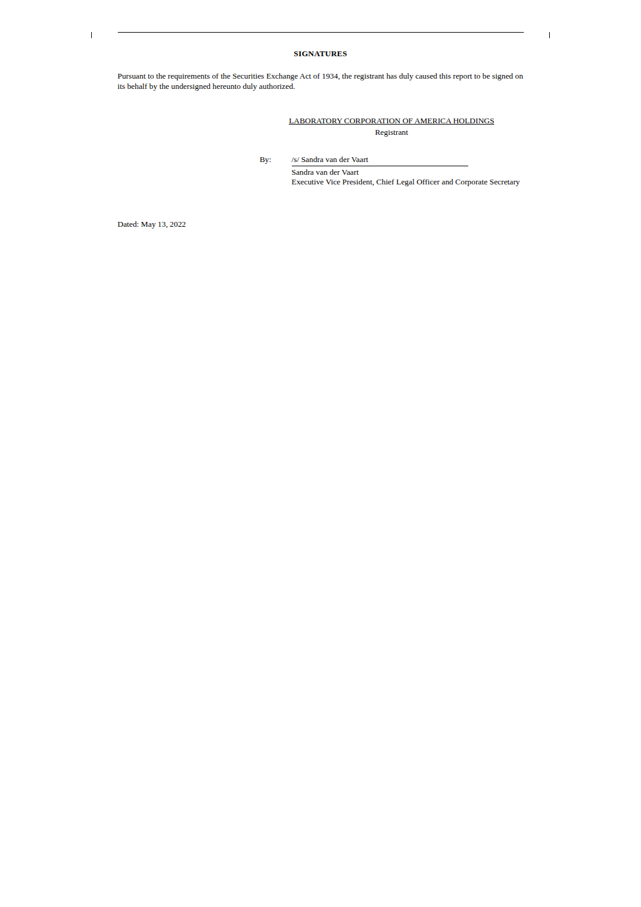SIGNATURES
Pursuant to the requirements of the Securities Exchange Act of 1934, the registrant has duly caused this report to be signed on its behalf by the undersigned hereunto duly authorized.
LABORATORY CORPORATION OF AMERICA HOLDINGS
Registrant
| By: | /s/ Sandra van der Vaart Sandra van der Vaart Executive Vice President, Chief Legal Officer and Corporate Secretary |
Dated: May 13, 2022